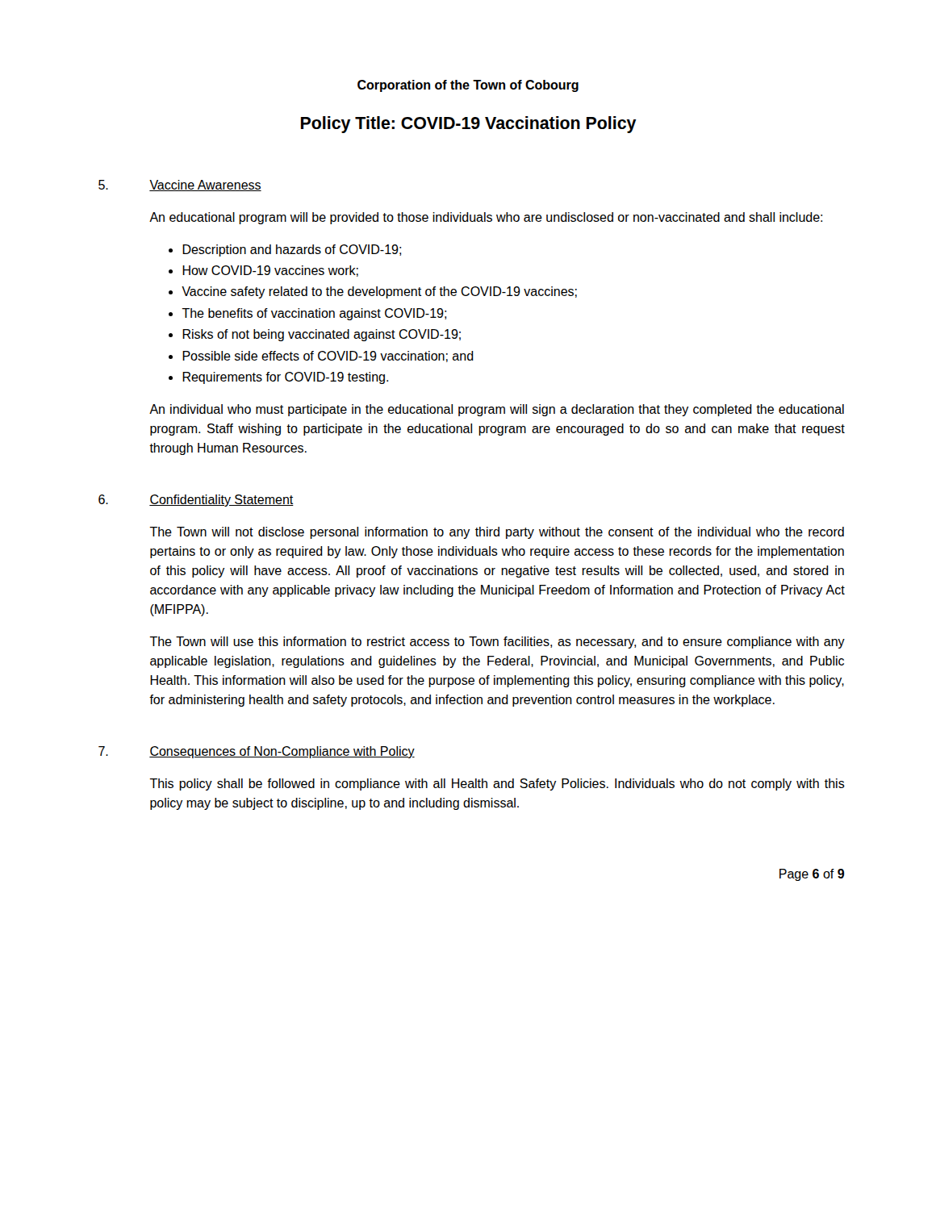Corporation of the Town of Cobourg
Policy Title: COVID-19 Vaccination Policy
5. Vaccine Awareness
An educational program will be provided to those individuals who are undisclosed or non-vaccinated and shall include:
Description and hazards of COVID-19;
How COVID-19 vaccines work;
Vaccine safety related to the development of the COVID-19 vaccines;
The benefits of vaccination against COVID-19;
Risks of not being vaccinated against COVID-19;
Possible side effects of COVID-19 vaccination; and
Requirements for COVID-19 testing.
An individual who must participate in the educational program will sign a declaration that they completed the educational program. Staff wishing to participate in the educational program are encouraged to do so and can make that request through Human Resources.
6. Confidentiality Statement
The Town will not disclose personal information to any third party without the consent of the individual who the record pertains to or only as required by law. Only those individuals who require access to these records for the implementation of this policy will have access. All proof of vaccinations or negative test results will be collected, used, and stored in accordance with any applicable privacy law including the Municipal Freedom of Information and Protection of Privacy Act (MFIPPA).
The Town will use this information to restrict access to Town facilities, as necessary, and to ensure compliance with any applicable legislation, regulations and guidelines by the Federal, Provincial, and Municipal Governments, and Public Health. This information will also be used for the purpose of implementing this policy, ensuring compliance with this policy, for administering health and safety protocols, and infection and prevention control measures in the workplace.
7. Consequences of Non-Compliance with Policy
This policy shall be followed in compliance with all Health and Safety Policies. Individuals who do not comply with this policy may be subject to discipline, up to and including dismissal.
Page 6 of 9